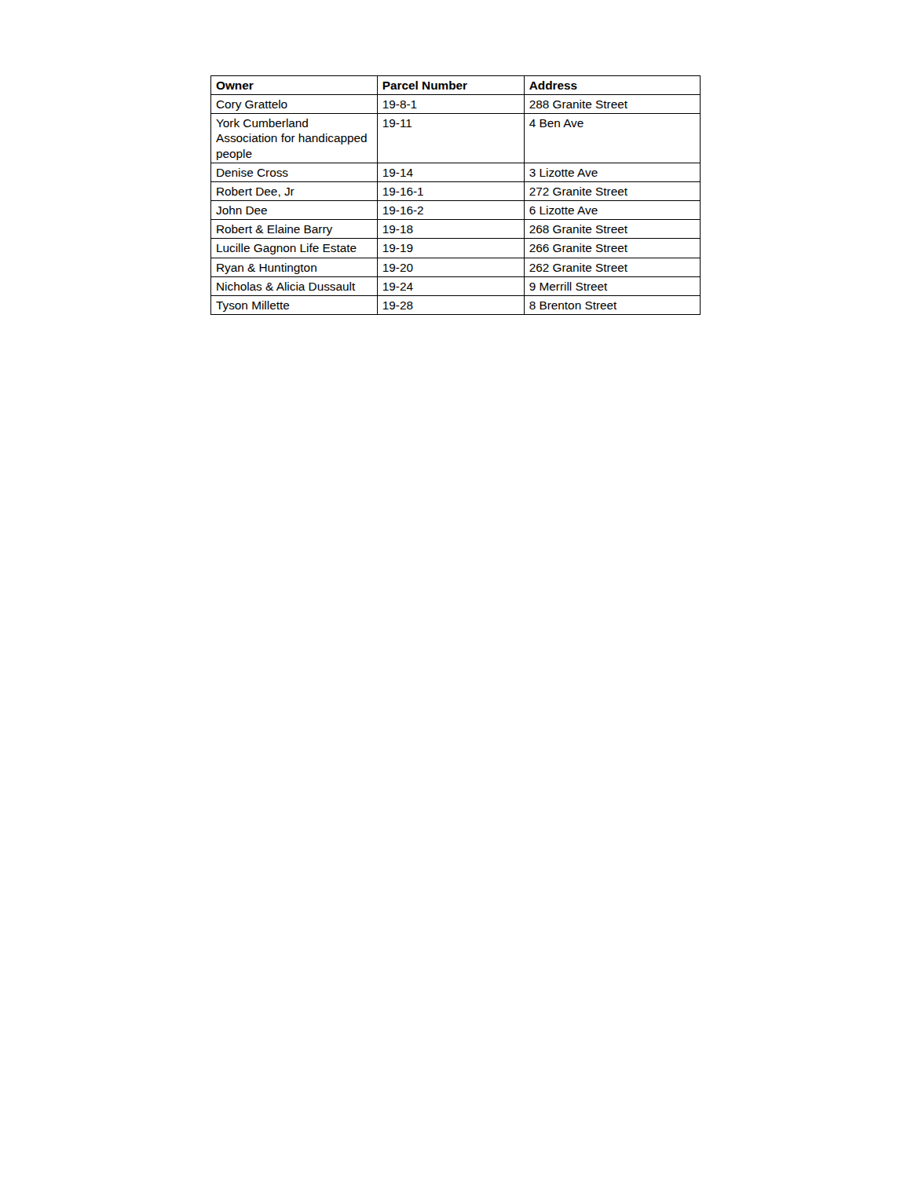| Owner | Parcel Number | Address |
| --- | --- | --- |
| Cory Grattelo | 19-8-1 | 288 Granite Street |
| York Cumberland Association for handicapped people | 19-11 | 4 Ben Ave |
| Denise Cross | 19-14 | 3 Lizotte Ave |
| Robert Dee, Jr | 19-16-1 | 272 Granite Street |
| John Dee | 19-16-2 | 6 Lizotte Ave |
| Robert & Elaine Barry | 19-18 | 268 Granite Street |
| Lucille Gagnon Life Estate | 19-19 | 266 Granite Street |
| Ryan & Huntington | 19-20 | 262 Granite Street |
| Nicholas & Alicia Dussault | 19-24 | 9 Merrill Street |
| Tyson Millette | 19-28 | 8 Brenton Street |